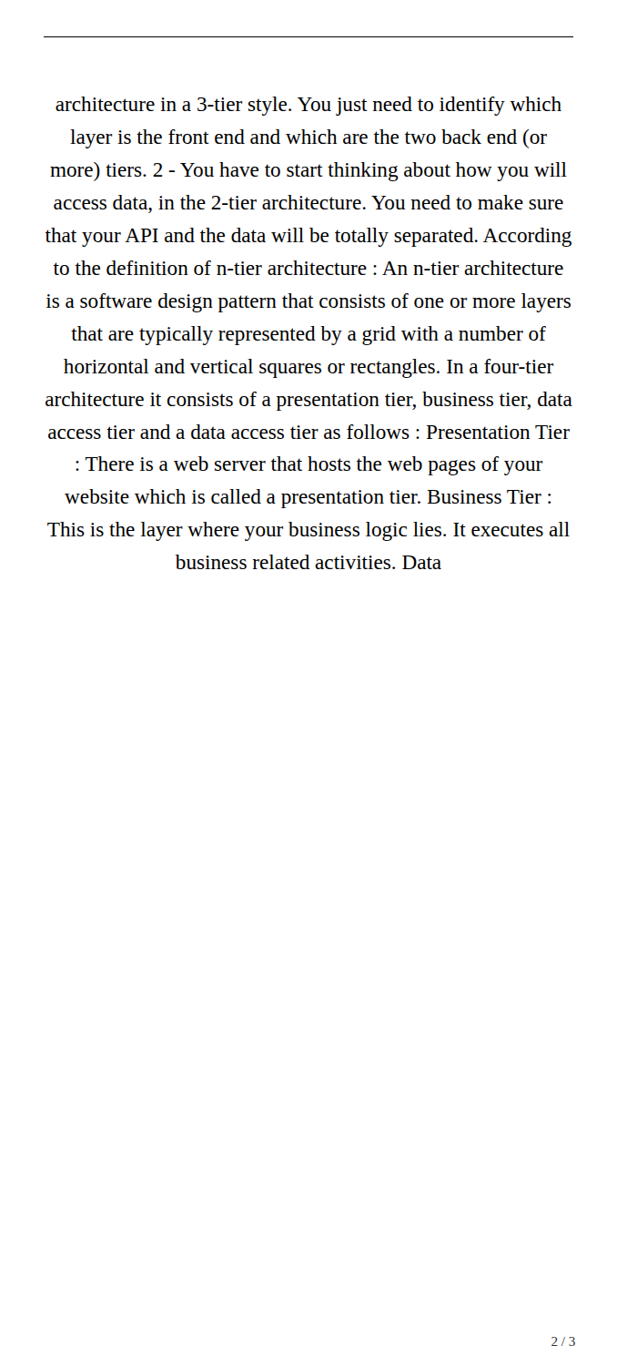architecture in a 3-tier style. You just need to identify which layer is the front end and which are the two back end (or more) tiers. 2 - You have to start thinking about how you will access data, in the 2-tier architecture. You need to make sure that your API and the data will be totally separated. According to the definition of n-tier architecture : An n-tier architecture is a software design pattern that consists of one or more layers that are typically represented by a grid with a number of horizontal and vertical squares or rectangles. In a four-tier architecture it consists of a presentation tier, business tier, data access tier and a data access tier as follows : Presentation Tier : There is a web server that hosts the web pages of your website which is called a presentation tier. Business Tier : This is the layer where your business logic lies. It executes all business related activities. Data
2 / 3